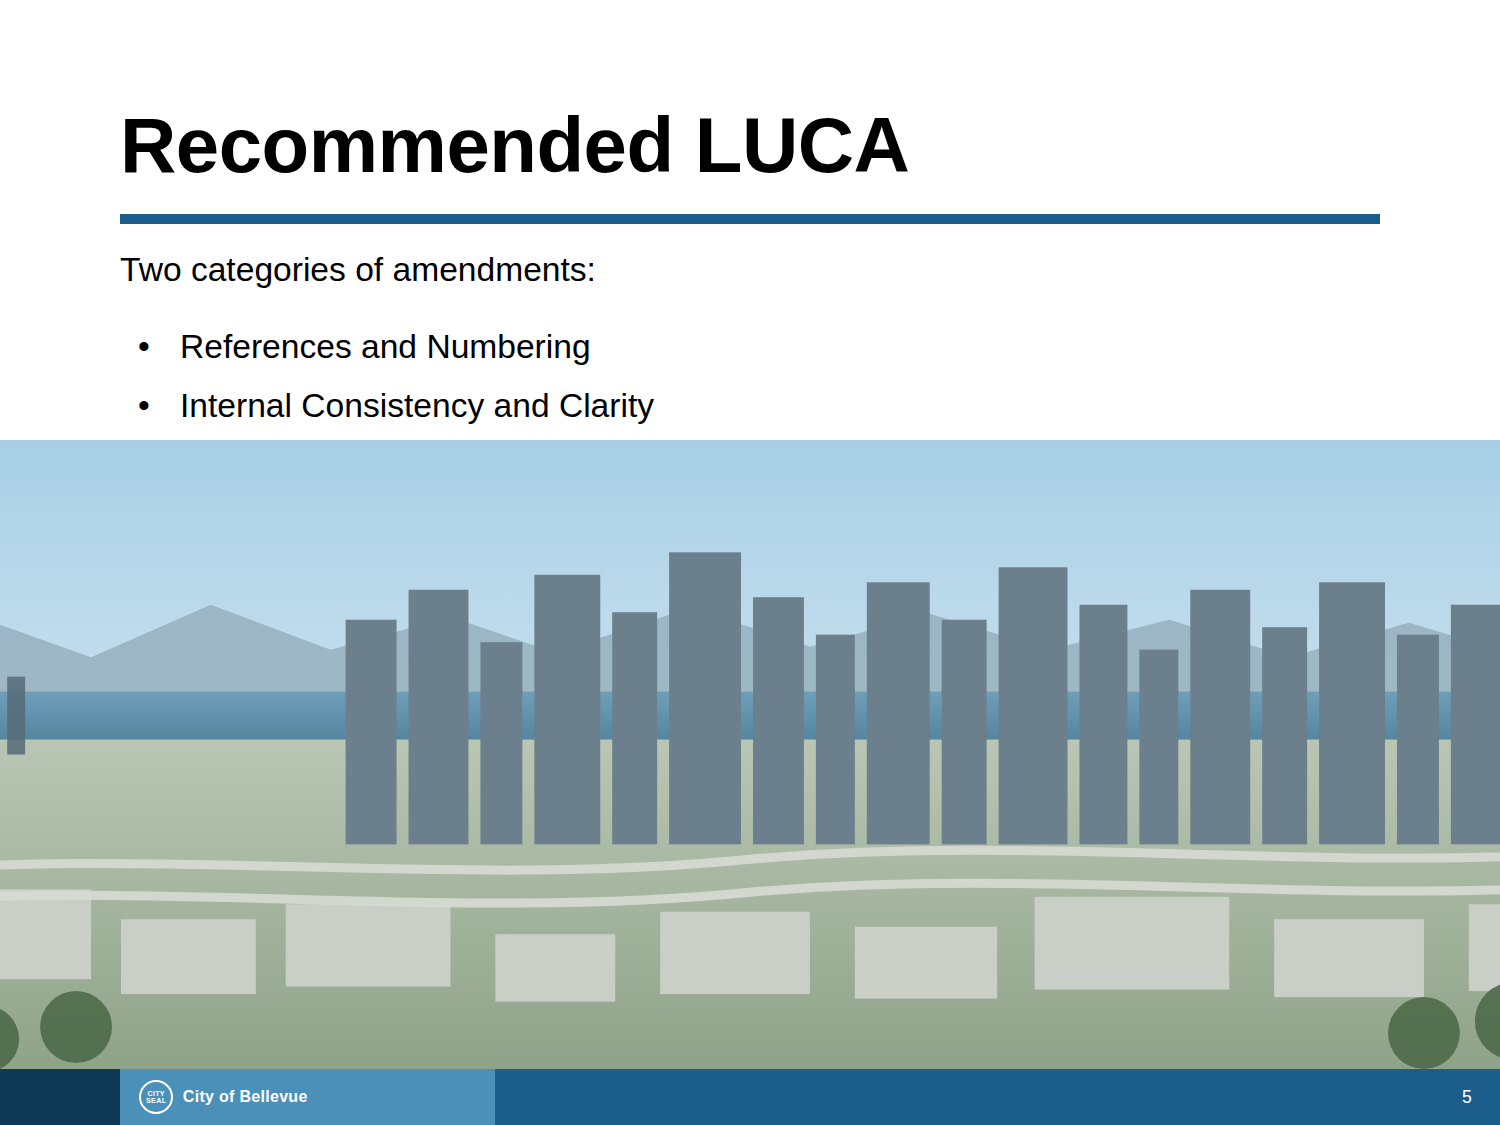Recommended LUCA
Two categories of amendments:
References and Numbering
Internal Consistency and Clarity
CITY
SEAL
City of Bellevue
5